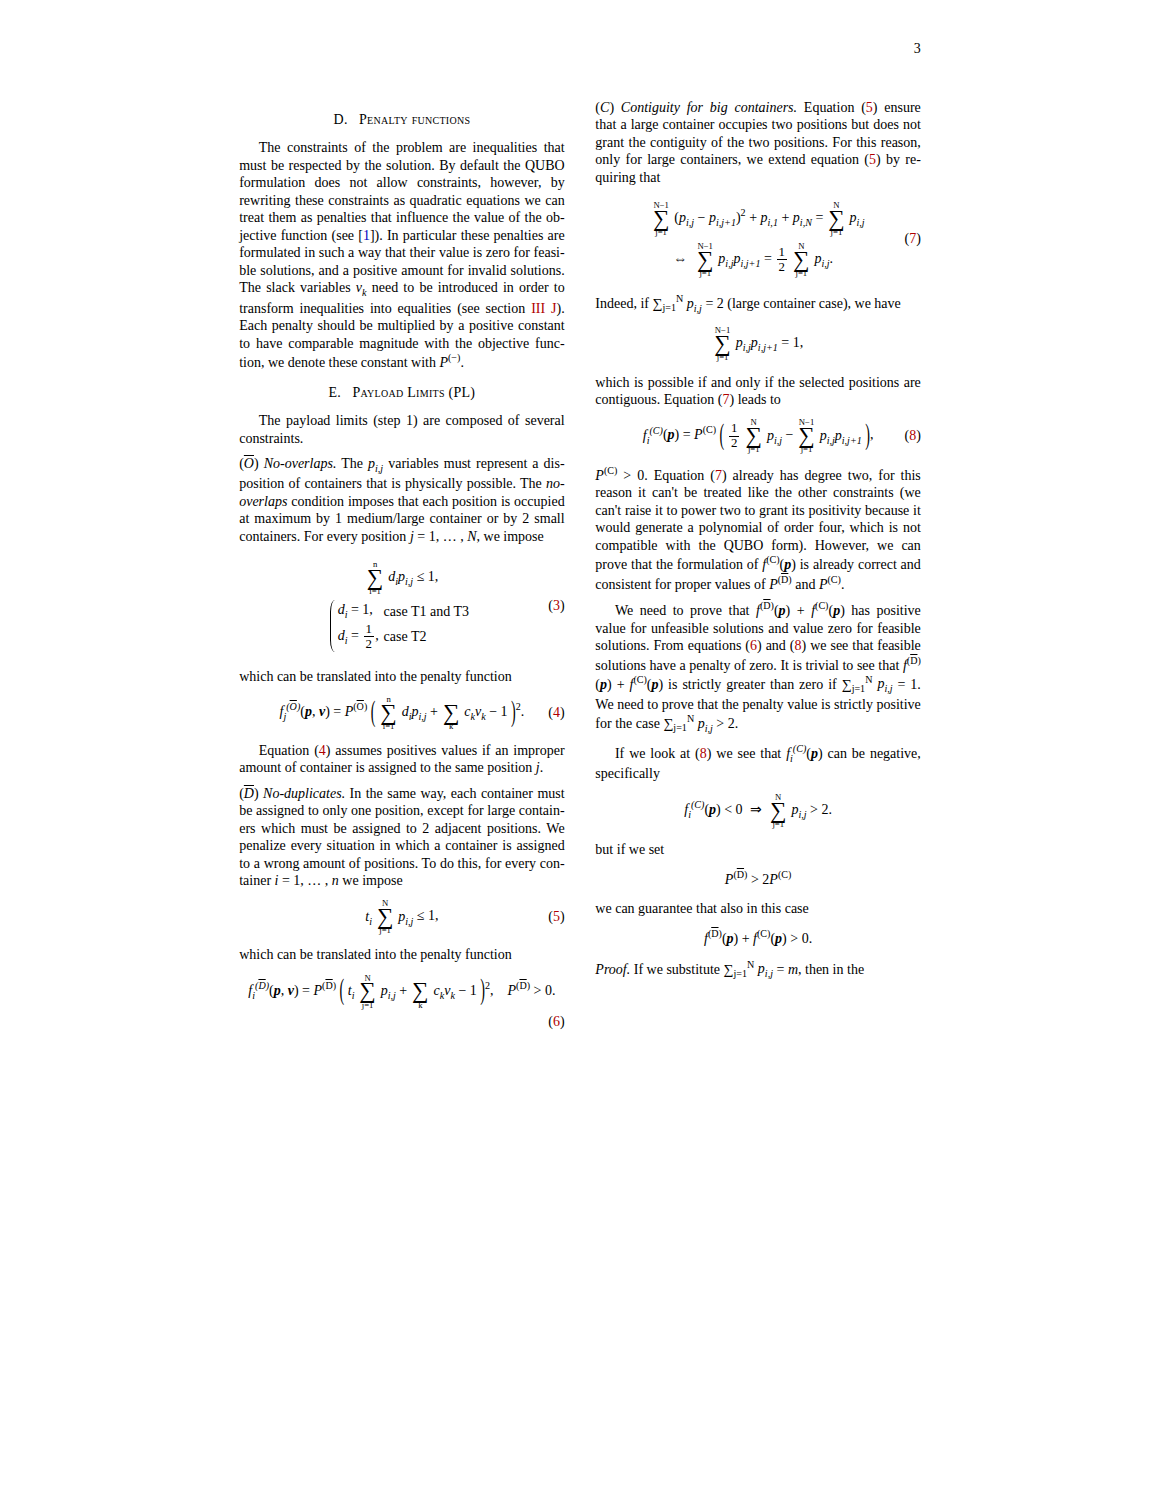3
D. Penalty functions
The constraints of the problem are inequalities that must be respected by the solution. By default the QUBO formulation does not allow constraints, however, by rewriting these constraints as quadratic equations we can treat them as penalties that influence the value of the objective function (see [1]). In particular these penalties are formulated in such a way that their value is zero for feasible solutions, and a positive amount for invalid solutions. The slack variables vk need to be introduced in order to transform inequalities into equalities (see section III J). Each penalty should be multiplied by a positive constant to have comparable magnitude with the objective function, we denote these constant with P(−).
E. Payload Limits (PL)
The payload limits (step 1) are composed of several constraints.
(O) No-overlaps. The pi,j variables must represent a disposition of containers that is physically possible. The no-overlaps condition imposes that each position is occupied at maximum by 1 medium/large container or by 2 small containers. For every position j = 1, … , N, we impose
n∑i=1 dipi,j ≤ 1,
| d i = 1, | case T1 and T3 |
| d i = 1 2 , | case T2 |
(3)
which can be translated into the penalty function
fj(O)(p, v) = P(O) ( n∑i=1 dipi,j + ∑k ckvk − 1 ) 2. (4)
Equation (4) assumes positives values if an improper amount of container is assigned to the same position j.
(D) No-duplicates. In the same way, each container must be assigned to only one position, except for large containers which must be assigned to 2 adjacent positions. We penalize every situation in which a container is assigned to a wrong amount of positions. To do this, for every container i = 1, … , n we impose
ti N∑j=1 pi,j ≤ 1, (5)
which can be translated into the penalty function
fi(D)(p, v) = P(D) ( ti N∑j=1 pi,j + ∑k ckvk − 1 ) 2, P(D) > 0.
(6)
(C) Contiguity for big containers. Equation (5) ensure that a large container occupies two positions but does not grant the contiguity of the two positions. For this reason, only for large containers, we extend equation (5) by requiring that
N−1∑j=1 (pi,j − pi,j+1)2 + pi,1 + pi,N = N∑j=1 pi,j ⇔ N−1∑j=1 pi,jpi,j+1 = 12 N∑j=1 pi,j. (7)
Indeed, if ∑j=1 N pi,j = 2 (large container case), we have
N−1∑j=1 pi,jpi,j+1 = 1,
which is possible if and only if the selected positions are contiguous. Equation (7) leads to
fi(C)(p) = P(C) ( 12 N∑j=1 pi,j − N−1∑j=1 pi,jpi,j+1 ), (8)
P(C) > 0. Equation (7) already has degree two, for this reason it can't be treated like the other constraints (we can't raise it to power two to grant its positivity because it would generate a polynomial of order four, which is not compatible with the QUBO form). However, we can prove that the formulation of f(C)(p) is already correct and consistent for proper values of P(D) and P(C).
We need to prove that f(D)(p) + f(C)(p) has positive value for unfeasible solutions and value zero for feasible solutions. From equations (6) and (8) we see that feasible solutions have a penalty of zero. It is trivial to see that f(D)(p) + f(C)(p) is strictly greater than zero if ∑j=1 N pi,j = 1. We need to prove that the penalty value is strictly positive for the case ∑j=1 N pi,j > 2.
If we look at (8) we see that fi(C)(p) can be negative, specifically
fi(C)(p) < 0 ⇒ N∑j=1 pi,j > 2.
but if we set
P(D) > 2P(C)
we can guarantee that also in this case
f(D)(p) + f(C)(p) > 0.
Proof. If we substitute ∑j=1 N pi,j = m, then in the